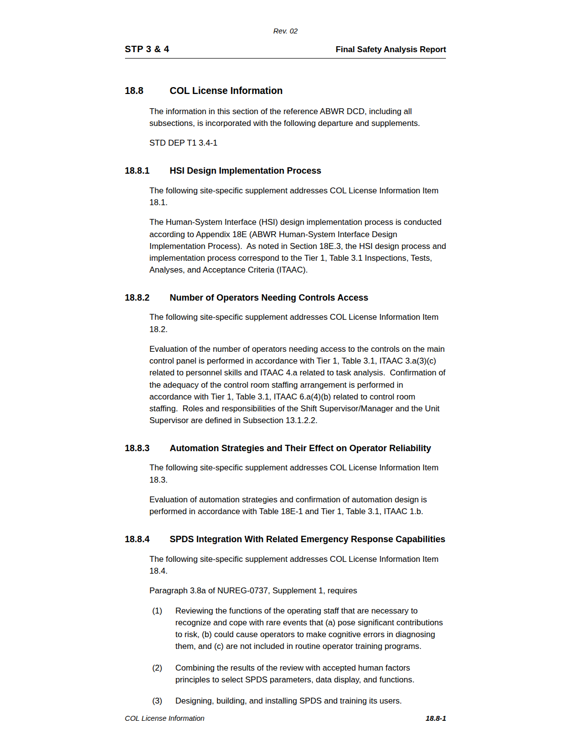Rev. 02
STP 3 & 4 Final Safety Analysis Report
18.8 COL License Information
The information in this section of the reference ABWR DCD, including all subsections, is incorporated with the following departure and supplements.
STD DEP T1 3.4-1
18.8.1 HSI Design Implementation Process
The following site-specific supplement addresses COL License Information Item 18.1.
The Human-System Interface (HSI) design implementation process is conducted according to Appendix 18E (ABWR Human-System Interface Design Implementation Process). As noted in Section 18E.3, the HSI design process and implementation process correspond to the Tier 1, Table 3.1 Inspections, Tests, Analyses, and Acceptance Criteria (ITAAC).
18.8.2 Number of Operators Needing Controls Access
The following site-specific supplement addresses COL License Information Item 18.2.
Evaluation of the number of operators needing access to the controls on the main control panel is performed in accordance with Tier 1, Table 3.1, ITAAC 3.a(3)(c) related to personnel skills and ITAAC 4.a related to task analysis. Confirmation of the adequacy of the control room staffing arrangement is performed in accordance with Tier 1, Table 3.1, ITAAC 6.a(4)(b) related to control room staffing. Roles and responsibilities of the Shift Supervisor/Manager and the Unit Supervisor are defined in Subsection 13.1.2.2.
18.8.3 Automation Strategies and Their Effect on Operator Reliability
The following site-specific supplement addresses COL License Information Item 18.3.
Evaluation of automation strategies and confirmation of automation design is performed in accordance with Table 18E-1 and Tier 1, Table 3.1, ITAAC 1.b.
18.8.4 SPDS Integration With Related Emergency Response Capabilities
The following site-specific supplement addresses COL License Information Item 18.4.
Paragraph 3.8a of NUREG-0737, Supplement 1, requires
(1) Reviewing the functions of the operating staff that are necessary to recognize and cope with rare events that (a) pose significant contributions to risk, (b) could cause operators to make cognitive errors in diagnosing them, and (c) are not included in routine operator training programs.
(2) Combining the results of the review with accepted human factors principles to select SPDS parameters, data display, and functions.
(3) Designing, building, and installing SPDS and training its users.
COL License Information 18.8-1